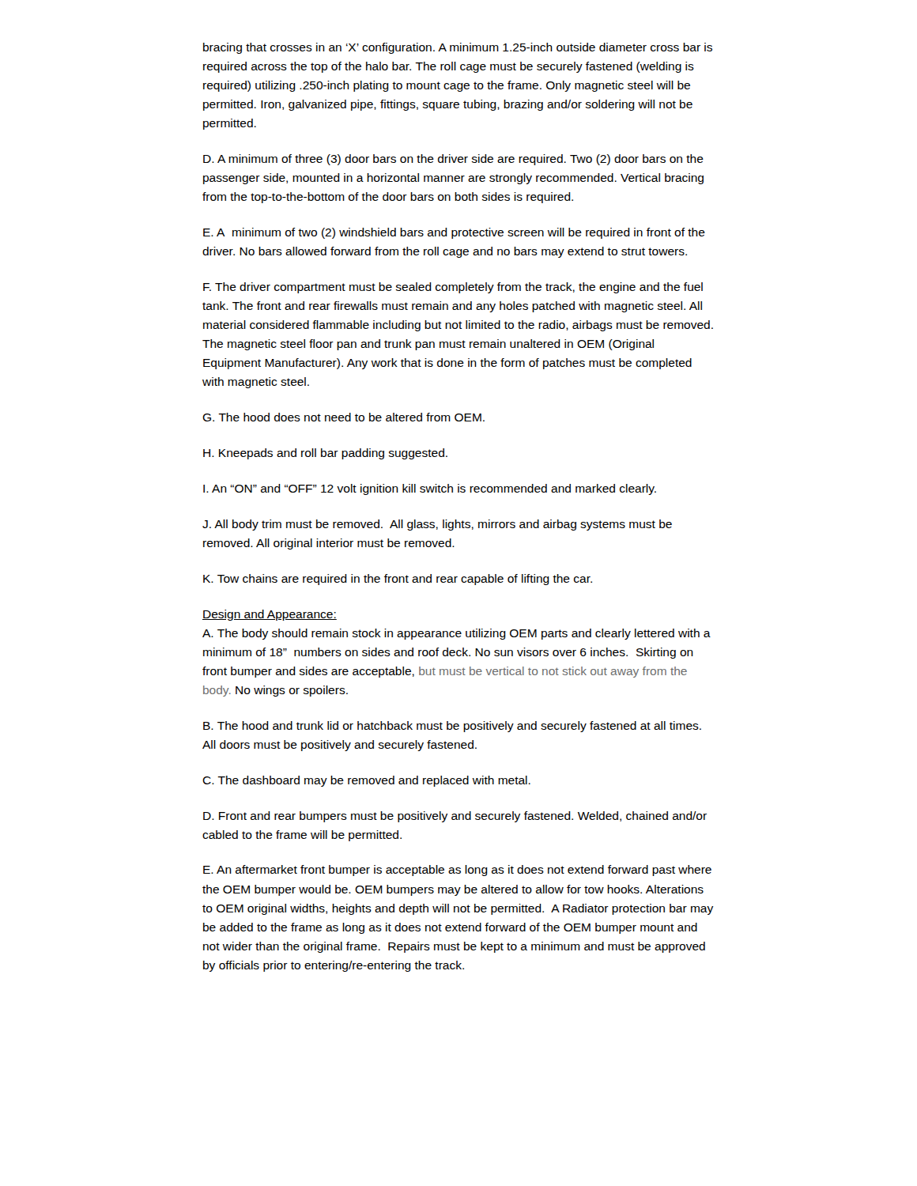bracing that crosses in an ‘X’ configuration. A minimum 1.25-inch outside diameter cross bar is required across the top of the halo bar. The roll cage must be securely fastened (welding is required) utilizing .250-inch plating to mount cage to the frame. Only magnetic steel will be permitted. Iron, galvanized pipe, fittings, square tubing, brazing and/or soldering will not be permitted.
D. A minimum of three (3) door bars on the driver side are required. Two (2) door bars on the passenger side, mounted in a horizontal manner are strongly recommended. Vertical bracing from the top-to-the-bottom of the door bars on both sides is required.
E. A minimum of two (2) windshield bars and protective screen will be required in front of the driver. No bars allowed forward from the roll cage and no bars may extend to strut towers.
F. The driver compartment must be sealed completely from the track, the engine and the fuel tank. The front and rear firewalls must remain and any holes patched with magnetic steel. All material considered flammable including but not limited to the radio, airbags must be removed. The magnetic steel floor pan and trunk pan must remain unaltered in OEM (Original Equipment Manufacturer). Any work that is done in the form of patches must be completed with magnetic steel.
G. The hood does not need to be altered from OEM.
H. Kneepads and roll bar padding suggested.
I. An “ON” and “OFF” 12 volt ignition kill switch is recommended and marked clearly.
J. All body trim must be removed. All glass, lights, mirrors and airbag systems must be removed. All original interior must be removed.
K. Tow chains are required in the front and rear capable of lifting the car.
Design and Appearance:
A. The body should remain stock in appearance utilizing OEM parts and clearly lettered with a minimum of 18” numbers on sides and roof deck. No sun visors over 6 inches. Skirting on front bumper and sides are acceptable, but must be vertical to not stick out away from the body. No wings or spoilers.
B. The hood and trunk lid or hatchback must be positively and securely fastened at all times. All doors must be positively and securely fastened.
C. The dashboard may be removed and replaced with metal.
D. Front and rear bumpers must be positively and securely fastened. Welded, chained and/or cabled to the frame will be permitted.
E. An aftermarket front bumper is acceptable as long as it does not extend forward past where the OEM bumper would be. OEM bumpers may be altered to allow for tow hooks. Alterations to OEM original widths, heights and depth will not be permitted. A Radiator protection bar may be added to the frame as long as it does not extend forward of the OEM bumper mount and not wider than the original frame. Repairs must be kept to a minimum and must be approved by officials prior to entering/re-entering the track.